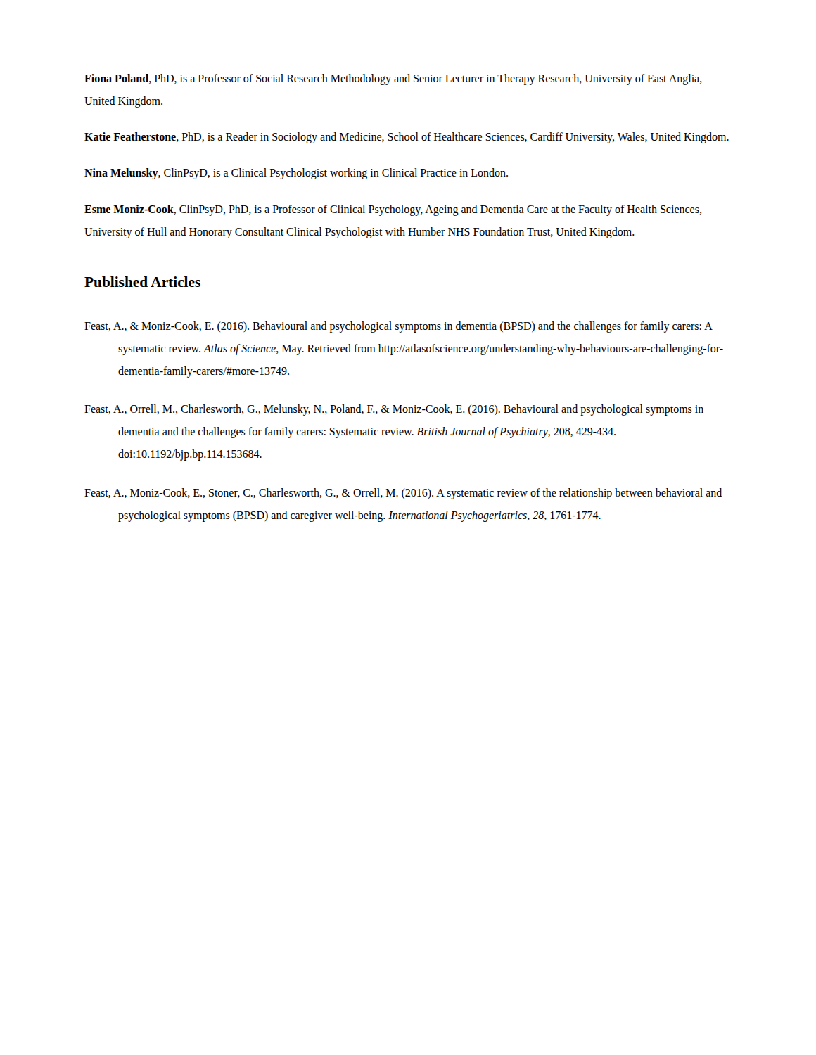Fiona Poland, PhD, is a Professor of Social Research Methodology and Senior Lecturer in Therapy Research, University of East Anglia, United Kingdom.
Katie Featherstone, PhD, is a Reader in Sociology and Medicine, School of Healthcare Sciences, Cardiff University, Wales, United Kingdom.
Nina Melunsky, ClinPsyD, is a Clinical Psychologist working in Clinical Practice in London.
Esme Moniz-Cook, ClinPsyD, PhD, is a Professor of Clinical Psychology, Ageing and Dementia Care at the Faculty of Health Sciences, University of Hull and Honorary Consultant Clinical Psychologist with Humber NHS Foundation Trust, United Kingdom.
Published Articles
Feast, A., & Moniz-Cook, E. (2016). Behavioural and psychological symptoms in dementia (BPSD) and the challenges for family carers: A systematic review. Atlas of Science, May. Retrieved from http://atlasofscience.org/understanding-why-behaviours-are-challenging-for-dementia-family-carers/#more-13749.
Feast, A., Orrell, M., Charlesworth, G., Melunsky, N., Poland, F., & Moniz-Cook, E. (2016). Behavioural and psychological symptoms in dementia and the challenges for family carers: Systematic review. British Journal of Psychiatry, 208, 429-434. doi:10.1192/bjp.bp.114.153684.
Feast, A., Moniz-Cook, E., Stoner, C., Charlesworth, G., & Orrell, M. (2016). A systematic review of the relationship between behavioral and psychological symptoms (BPSD) and caregiver well-being. International Psychogeriatrics, 28, 1761-1774.